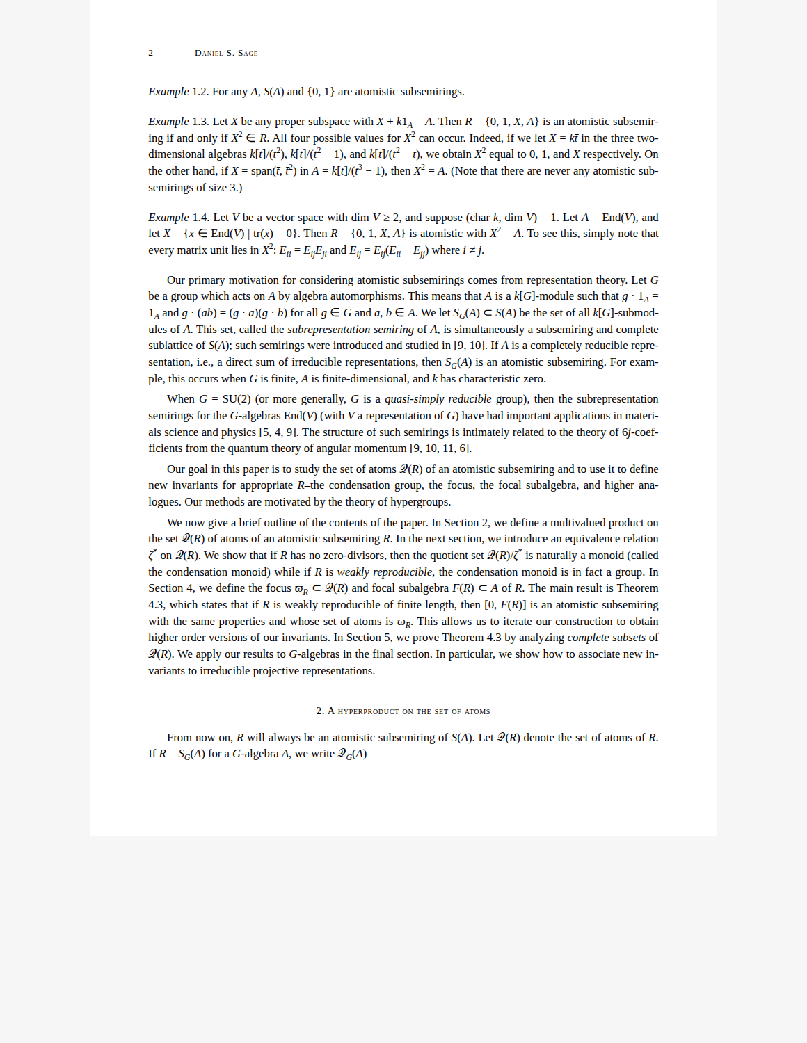2 Daniel S. Sage
Example 1.2. For any A, S(A) and {0, 1} are atomistic subsemirings.
Example 1.3. Let X be any proper subspace with X + k1A = A. Then R = {0, 1, X, A} is an atomistic subsemiring if and only if X2 ∈ R. All four possible values for X2 can occur. Indeed, if we let X = kt̄ in the three two-dimensional algebras k[t]/(t2), k[t]/(t2 − 1), and k[t]/(t2 − t), we obtain X2 equal to 0, 1, and X respectively. On the other hand, if X = span(t̄, t̄2) in A = k[t]/(t3 − 1), then X2 = A. (Note that there are never any atomistic subsemirings of size 3.)
Example 1.4. Let V be a vector space with dim V ≥ 2, and suppose (char k, dim V) = 1. Let A = End(V), and let X = {x ∈ End(V) | tr(x) = 0}. Then R = {0, 1, X, A} is atomistic with X2 = A. To see this, simply note that every matrix unit lies in X2: Eii = EijEji and Eij = Eij(Eii − Ejj) where i ≠ j.
Our primary motivation for considering atomistic subsemirings comes from representation theory. Let G be a group which acts on A by algebra automorphisms. This means that A is a k[G]-module such that g · 1A = 1A and g · (ab) = (g · a)(g · b) for all g ∈ G and a, b ∈ A. We let SG(A) ⊂ S(A) be the set of all k[G]-submodules of A. This set, called the subrepresentation semiring of A, is simultaneously a subsemiring and complete sublattice of S(A); such semirings were introduced and studied in [9, 10]. If A is a completely reducible representation, i.e., a direct sum of irreducible representations, then SG(A) is an atomistic subsemiring. For example, this occurs when G is finite, A is finite-dimensional, and k has characteristic zero.
When G = SU(2) (or more generally, G is a quasi-simply reducible group), then the subrepresentation semirings for the G-algebras End(V) (with V a representation of G) have had important applications in materials science and physics [5, 4, 9]. The structure of such semirings is intimately related to the theory of 6j-coefficients from the quantum theory of angular momentum [9, 10, 11, 6].
Our goal in this paper is to study the set of atoms 𝒬(R) of an atomistic subsemiring and to use it to define new invariants for appropriate R–the condensation group, the focus, the focal subalgebra, and higher analogues. Our methods are motivated by the theory of hypergroups.
We now give a brief outline of the contents of the paper. In Section 2, we define a multivalued product on the set 𝒬(R) of atoms of an atomistic subsemiring R. In the next section, we introduce an equivalence relation ζ* on 𝒬(R). We show that if R has no zero-divisors, then the quotient set 𝒬(R)/ζ* is naturally a monoid (called the condensation monoid) while if R is weakly reproducible, the condensation monoid is in fact a group. In Section 4, we define the focus ϖR ⊂ 𝒬(R) and focal subalgebra F(R) ⊂ A of R. The main result is Theorem 4.3, which states that if R is weakly reproducible of finite length, then [0, F(R)] is an atomistic subsemiring with the same properties and whose set of atoms is ϖR. This allows us to iterate our construction to obtain higher order versions of our invariants. In Section 5, we prove Theorem 4.3 by analyzing complete subsets of 𝒬(R). We apply our results to G-algebras in the final section. In particular, we show how to associate new invariants to irreducible projective representations.
2. A hyperproduct on the set of atoms
From now on, R will always be an atomistic subsemiring of S(A). Let 𝒬(R) denote the set of atoms of R. If R = SG(A) for a G-algebra A, we write 𝒬G(A)